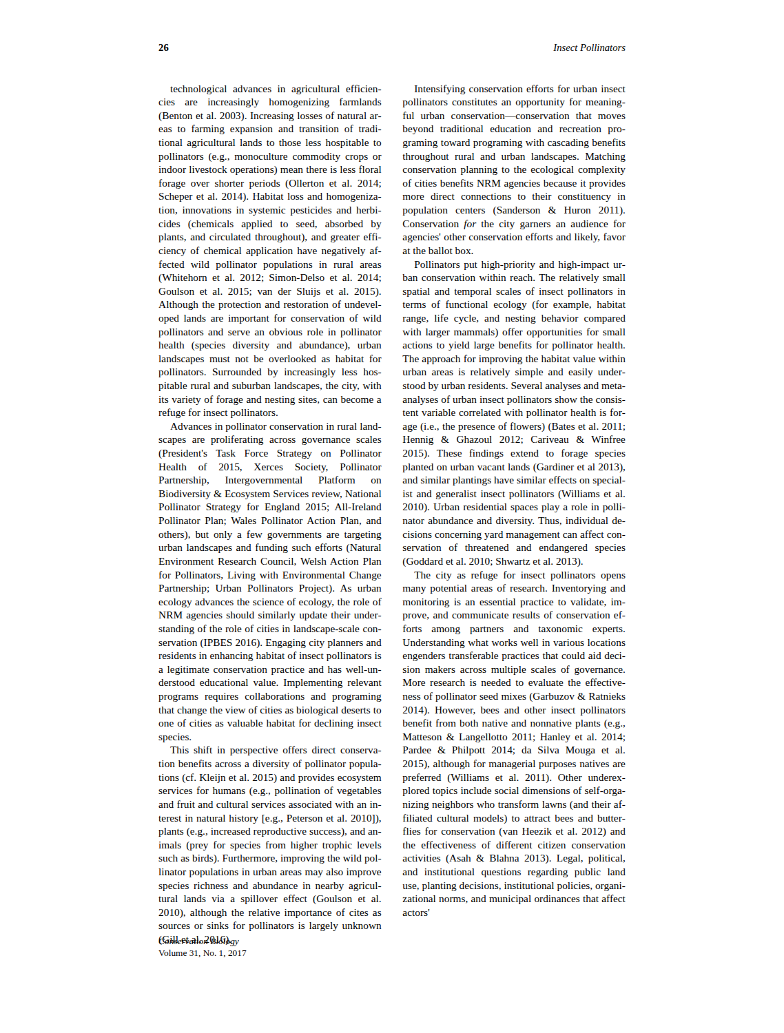26 Insect Pollinators
technological advances in agricultural efficiencies are increasingly homogenizing farmlands (Benton et al. 2003). Increasing losses of natural areas to farming expansion and transition of traditional agricultural lands to those less hospitable to pollinators (e.g., monoculture commodity crops or indoor livestock operations) mean there is less floral forage over shorter periods (Ollerton et al. 2014; Scheper et al. 2014). Habitat loss and homogenization, innovations in systemic pesticides and herbicides (chemicals applied to seed, absorbed by plants, and circulated throughout), and greater efficiency of chemical application have negatively affected wild pollinator populations in rural areas (Whitehorn et al. 2012; Simon-Delso et al. 2014; Goulson et al. 2015; van der Sluijs et al. 2015). Although the protection and restoration of undeveloped lands are important for conservation of wild pollinators and serve an obvious role in pollinator health (species diversity and abundance), urban landscapes must not be overlooked as habitat for pollinators. Surrounded by increasingly less hospitable rural and suburban landscapes, the city, with its variety of forage and nesting sites, can become a refuge for insect pollinators.
Advances in pollinator conservation in rural landscapes are proliferating across governance scales (President's Task Force Strategy on Pollinator Health of 2015, Xerces Society, Pollinator Partnership, Intergovernmental Platform on Biodiversity & Ecosystem Services review, National Pollinator Strategy for England 2015; All-Ireland Pollinator Plan; Wales Pollinator Action Plan, and others), but only a few governments are targeting urban landscapes and funding such efforts (Natural Environment Research Council, Welsh Action Plan for Pollinators, Living with Environmental Change Partnership; Urban Pollinators Project). As urban ecology advances the science of ecology, the role of NRM agencies should similarly update their understanding of the role of cities in landscape-scale conservation (IPBES 2016). Engaging city planners and residents in enhancing habitat of insect pollinators is a legitimate conservation practice and has well-understood educational value. Implementing relevant programs requires collaborations and programing that change the view of cities as biological deserts to one of cities as valuable habitat for declining insect species.
This shift in perspective offers direct conservation benefits across a diversity of pollinator populations (cf. Kleijn et al. 2015) and provides ecosystem services for humans (e.g., pollination of vegetables and fruit and cultural services associated with an interest in natural history [e.g., Peterson et al. 2010]), plants (e.g., increased reproductive success), and animals (prey for species from higher trophic levels such as birds). Furthermore, improving the wild pollinator populations in urban areas may also improve species richness and abundance in nearby agricultural lands via a spillover effect (Goulson et al. 2010), although the relative importance of cites as sources or sinks for pollinators is largely unknown (Gill et al. 2016).
Intensifying conservation efforts for urban insect pollinators constitutes an opportunity for meaningful urban conservation—conservation that moves beyond traditional education and recreation programing toward programing with cascading benefits throughout rural and urban landscapes. Matching conservation planning to the ecological complexity of cities benefits NRM agencies because it provides more direct connections to their constituency in population centers (Sanderson & Huron 2011). Conservation for the city garners an audience for agencies' other conservation efforts and likely, favor at the ballot box.
Pollinators put high-priority and high-impact urban conservation within reach. The relatively small spatial and temporal scales of insect pollinators in terms of functional ecology (for example, habitat range, life cycle, and nesting behavior compared with larger mammals) offer opportunities for small actions to yield large benefits for pollinator health. The approach for improving the habitat value within urban areas is relatively simple and easily understood by urban residents. Several analyses and meta-analyses of urban insect pollinators show the consistent variable correlated with pollinator health is forage (i.e., the presence of flowers) (Bates et al. 2011; Hennig & Ghazoul 2012; Cariveau & Winfree 2015). These findings extend to forage species planted on urban vacant lands (Gardiner et al 2013), and similar plantings have similar effects on specialist and generalist insect pollinators (Williams et al. 2010). Urban residential spaces play a role in pollinator abundance and diversity. Thus, individual decisions concerning yard management can affect conservation of threatened and endangered species (Goddard et al. 2010; Shwartz et al. 2013).
The city as refuge for insect pollinators opens many potential areas of research. Inventorying and monitoring is an essential practice to validate, improve, and communicate results of conservation efforts among partners and taxonomic experts. Understanding what works well in various locations engenders transferable practices that could aid decision makers across multiple scales of governance. More research is needed to evaluate the effectiveness of pollinator seed mixes (Garbuzov & Ratnieks 2014). However, bees and other insect pollinators benefit from both native and nonnative plants (e.g., Matteson & Langellotto 2011; Hanley et al. 2014; Pardee & Philpott 2014; da Silva Mouga et al. 2015), although for managerial purposes natives are preferred (Williams et al. 2011). Other underexplored topics include social dimensions of self-organizing neighbors who transform lawns (and their affiliated cultural models) to attract bees and butterflies for conservation (van Heezik et al. 2012) and the effectiveness of different citizen conservation activities (Asah & Blahna 2013). Legal, political, and institutional questions regarding public land use, planting decisions, institutional policies, organizational norms, and municipal ordinances that affect actors'
Conservation Biology
Volume 31, No. 1, 2017